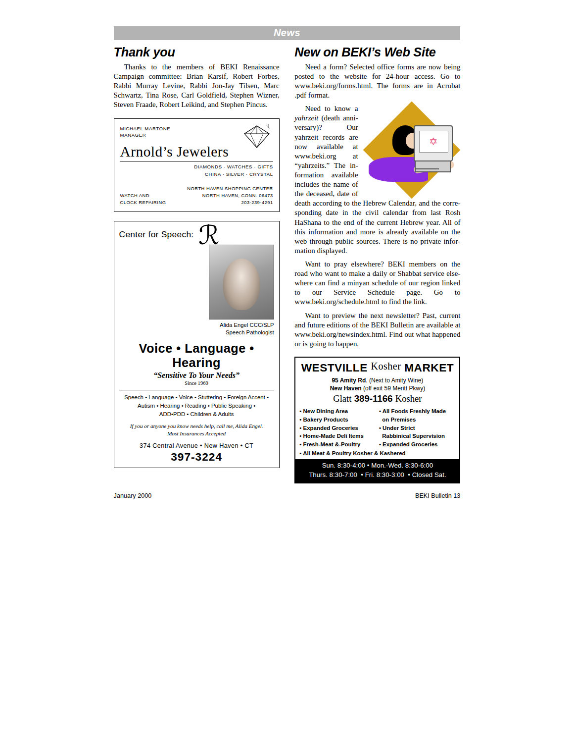News
Thank you
Thanks to the members of BEKI Renaissance Campaign committee: Brian Karsif, Robert Forbes, Rabbi Murray Levine, Rabbi Jon-Jay Tilsen, Marc Schwartz, Tina Rose, Carl Goldfield, Stephen Wizner, Steven Fraade, Robert Leikind, and Stephen Pincus.
Michael Martone
Manager
Arnold’s Jewelers
Diamonds · Watches · Gifts
China · Silver · Crystal
Watch and
Clock Repairing
North Haven Shopping Center
North Haven, Conn. 06473
203-239-4291
Center for Speech:
ℛ
Alida Engel CCC/SLP
Speech Pathologist
Voice • Language • Hearing
“Sensitive To Your Needs”
Since 1969
Speech • Language • Voice • Stuttering • Foreign Accent •
Autism • Hearing • Reading • Public Speaking •
ADD•PDD • Children & Adults
If you or anyone you know needs help, call me, Alida Engel.
Most Insurances Accepted
374 Central Avenue • New Haven • CT
397-3224
New on BEKI’s Web Site
Need a form? Selected office forms are now being posted to the website for 24-hour access. Go to www.beki.org/forms.html. The forms are in Acrobat .pdf format.
Need to know a yahrzeit (death anniversary)? Our yahrzeit records are now available at www.beki.org at “yahrzeits.” The information available includes the name of the deceased, date of death according to the Hebrew Calendar, and the corresponding date in the civil calendar from last Rosh HaShana to the end of the current Hebrew year. All of this information and more is already available on the web through public sources. There is no private information displayed.
Want to pray elsewhere? BEKI members on the road who want to make a daily or Shabbat service elsewhere can find a minyan schedule of our region linked to our Service Schedule page. Go to www.beki.org/schedule.html to find the link.
Want to preview the next newsletter? Past, current and future editions of the BEKI Bulletin are available at www.beki.org/newsindex.html. Find out what happened or is going to happen.
WESTVILLE Kosher MARKET
95 Amity Rd. (Next to Amity Wine)
New Haven (off exit 59 Meritt Pkwy)
Glatt 389-1166 Kosher
• New Dining Area
• Bakery Products
• Expanded Groceries
• Home-Made Deli Items
• Fresh-Meat &-Poultry
• All Foods Freshly Made
on Premises
• Under Strict
Rabbinical Supervision
• Expanded Groceries
• All Meat & Poultry Kosher & Kashered
Sun. 8:30-4:00 • Mon.-Wed. 8:30-6:00
Thurs. 8:30-7:00 • Fri. 8:30-3:00 • Closed Sat.
January 2000
BEKI Bulletin 13